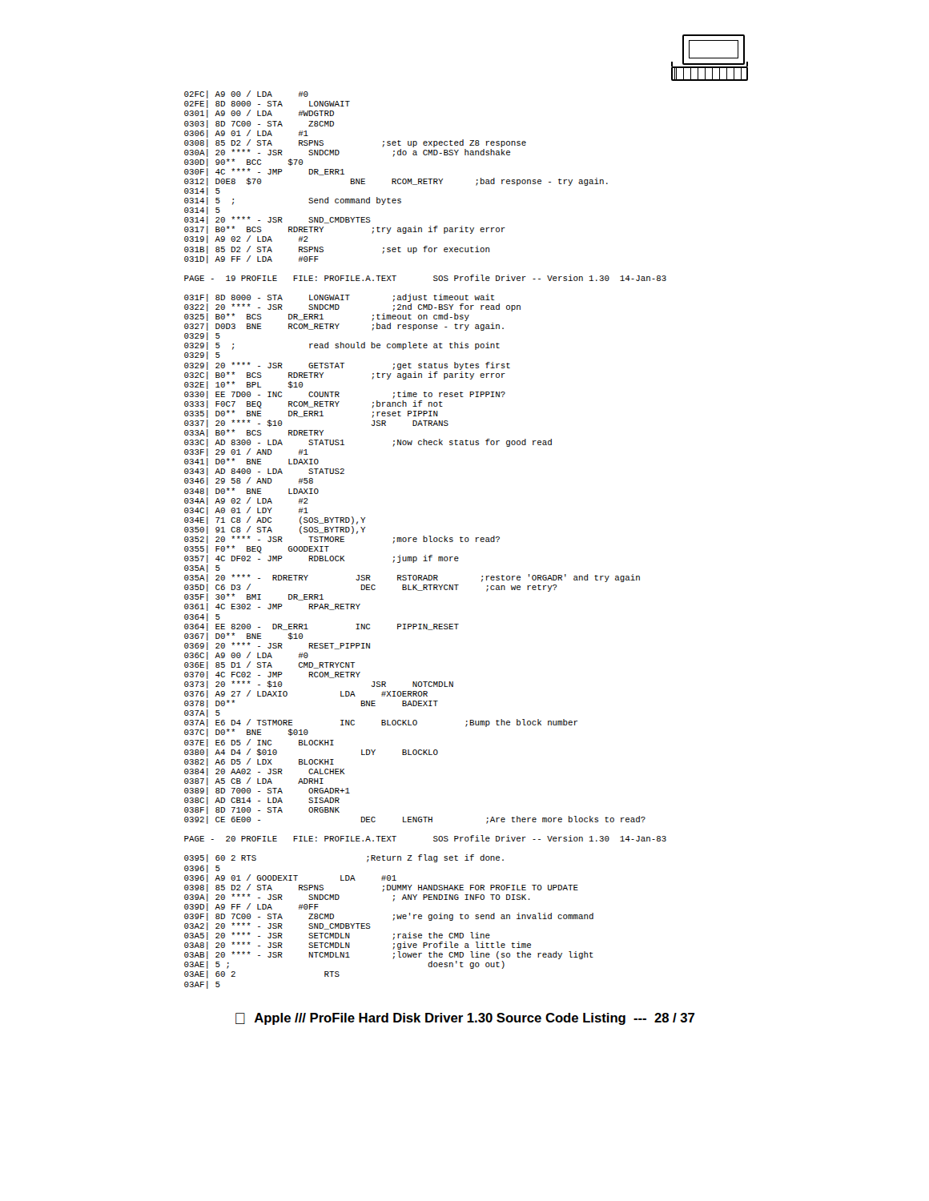
02FC| A9 00 / LDA     #0
02FE| 8D 8000 - STA     LONGWAIT
0301| A9 00 / LDA     #WDGTRD
0303| 8D 7C00 - STA     Z8CMD
0306| A9 01 / LDA     #1
0308| 85 D2 / STA     RSPNS           ;set up expected Z8 response
030A| 20 **** - JSR     SNDCMD          ;do a CMD-BSY handshake
030D| 90**  BCC     $70
030F| 4C **** - JMP     DR_ERR1
0312| D0E8  $70                 BNE     RCOM_RETRY      ;bad response - try again.
0314| 5
0314| 5  ;              Send command bytes
0314| 5
0314| 20 **** - JSR     SND_CMDBYTES
0317| B0**  BCS     RDRETRY         ;try again if parity error
0319| A9 02 / LDA     #2
031B| 85 D2 / STA     RSPNS           ;set up for execution
031D| A9 FF / LDA     #0FF

PAGE -  19 PROFILE   FILE: PROFILE.A.TEXT       SOS Profile Driver -- Version 1.30  14-Jan-83

031F| 8D 8000 - STA     LONGWAIT        ;adjust timeout wait
0322| 20 **** - JSR     SNDCMD          ;2nd CMD-BSY for read opn
0325| B0**  BCS     DR_ERR1         ;timeout on cmd-bsy
0327| D0D3  BNE     RCOM_RETRY      ;bad response - try again.
0329| 5
0329| 5  ;              read should be complete at this point
0329| 5
0329| 20 **** - JSR     GETSTAT         ;get status bytes first
032C| B0**  BCS     RDRETRY         ;try again if parity error
032E| 10**  BPL     $10
0330| EE 7D00 - INC     COUNTR          ;time to reset PIPPIN?
0333| F0C7  BEQ     RCOM_RETRY      ;branch if not
0335| D0**  BNE     DR_ERR1         ;reset PIPPIN
0337| 20 **** - $10                 JSR     DATRANS
033A| B0**  BCS     RDRETRY
033C| AD 8300 - LDA     STATUS1         ;Now check status for good read
033F| 29 01 / AND     #1
0341| D0**  BNE     LDAXIO
0343| AD 8400 - LDA     STATUS2
0346| 29 58 / AND     #58
0348| D0**  BNE     LDAXIO
034A| A9 02 / LDA     #2
034C| A0 01 / LDY     #1
034E| 71 C8 / ADC     (SOS_BYTRD),Y
0350| 91 C8 / STA     (SOS_BYTRD),Y
0352| 20 **** - JSR     TSTMORE         ;more blocks to read?
0355| F0**  BEQ     GOODEXIT
0357| 4C DF02 - JMP     RDBLOCK         ;jump if more
035A| 5
035A| 20 **** -  RDRETRY         JSR     RSTORADR        ;restore 'ORGADR' and try again
035D| C6 D3 /                     DEC     BLK_RTRYCNT     ;can we retry?
035F| 30**  BMI     DR_ERR1
0361| 4C E302 - JMP     RPAR_RETRY
0364| 5
0364| EE 8200 -  DR_ERR1         INC     PIPPIN_RESET
0367| D0**  BNE     $10
0369| 20 **** - JSR     RESET_PIPPIN
036C| A9 00 / LDA     #0
036E| 85 D1 / STA     CMD_RTRYCNT
0370| 4C FC02 - JMP     RCOM_RETRY
0373| 20 **** - $10                 JSR     NOTCMDLN
0376| A9 27 / LDAXIO          LDA     #XIOERROR
0378| D0**                        BNE     BADEXIT
037A| 5
037A| E6 D4 / TSTMORE         INC     BLOCKLO         ;Bump the block number
037C| D0**  BNE     $010
037E| E6 D5 / INC     BLOCKHI
0380| A4 D4 / $010                LDY     BLOCKLO
0382| A6 D5 / LDX     BLOCKHI
0384| 20 AA02 - JSR     CALCHEK
0387| A5 CB / LDA     ADRHI
0389| 8D 7000 - STA     ORGADR+1
038C| AD CB14 - LDA     SISADR
038F| 8D 7100 - STA     ORGBNK
0392| CE 6E00 -                   DEC     LENGTH          ;Are there more blocks to read?

PAGE -  20 PROFILE   FILE: PROFILE.A.TEXT       SOS Profile Driver -- Version 1.30  14-Jan-83

0395| 60 2 RTS                     ;Return Z flag set if done.
0396| 5
0396| A9 01 / GOODEXIT        LDA     #01
0398| 85 D2 / STA     RSPNS           ;DUMMY HANDSHAKE FOR PROFILE TO UPDATE
039A| 20 **** - JSR     SNDCMD          ; ANY PENDING INFO TO DISK.
039D| A9 FF / LDA     #0FF
039F| 8D 7C00 - STA     Z8CMD           ;we're going to send an invalid command
03A2| 20 **** - JSR     SND_CMDBYTES
03A5| 20 **** - JSR     SETCMDLN        ;raise the CMD line
03A8| 20 **** - JSR     SETCMDLN        ;give Profile a little time
03AB| 20 **** - JSR     NTCMDLN1        ;lower the CMD line (so the ready light
03AE| 5 ;                                      doesn't go out)
03AE| 60 2                 RTS
03AF| 5
 Apple /// ProFile Hard Disk Driver 1.30 Source Code Listing --- 28 / 37